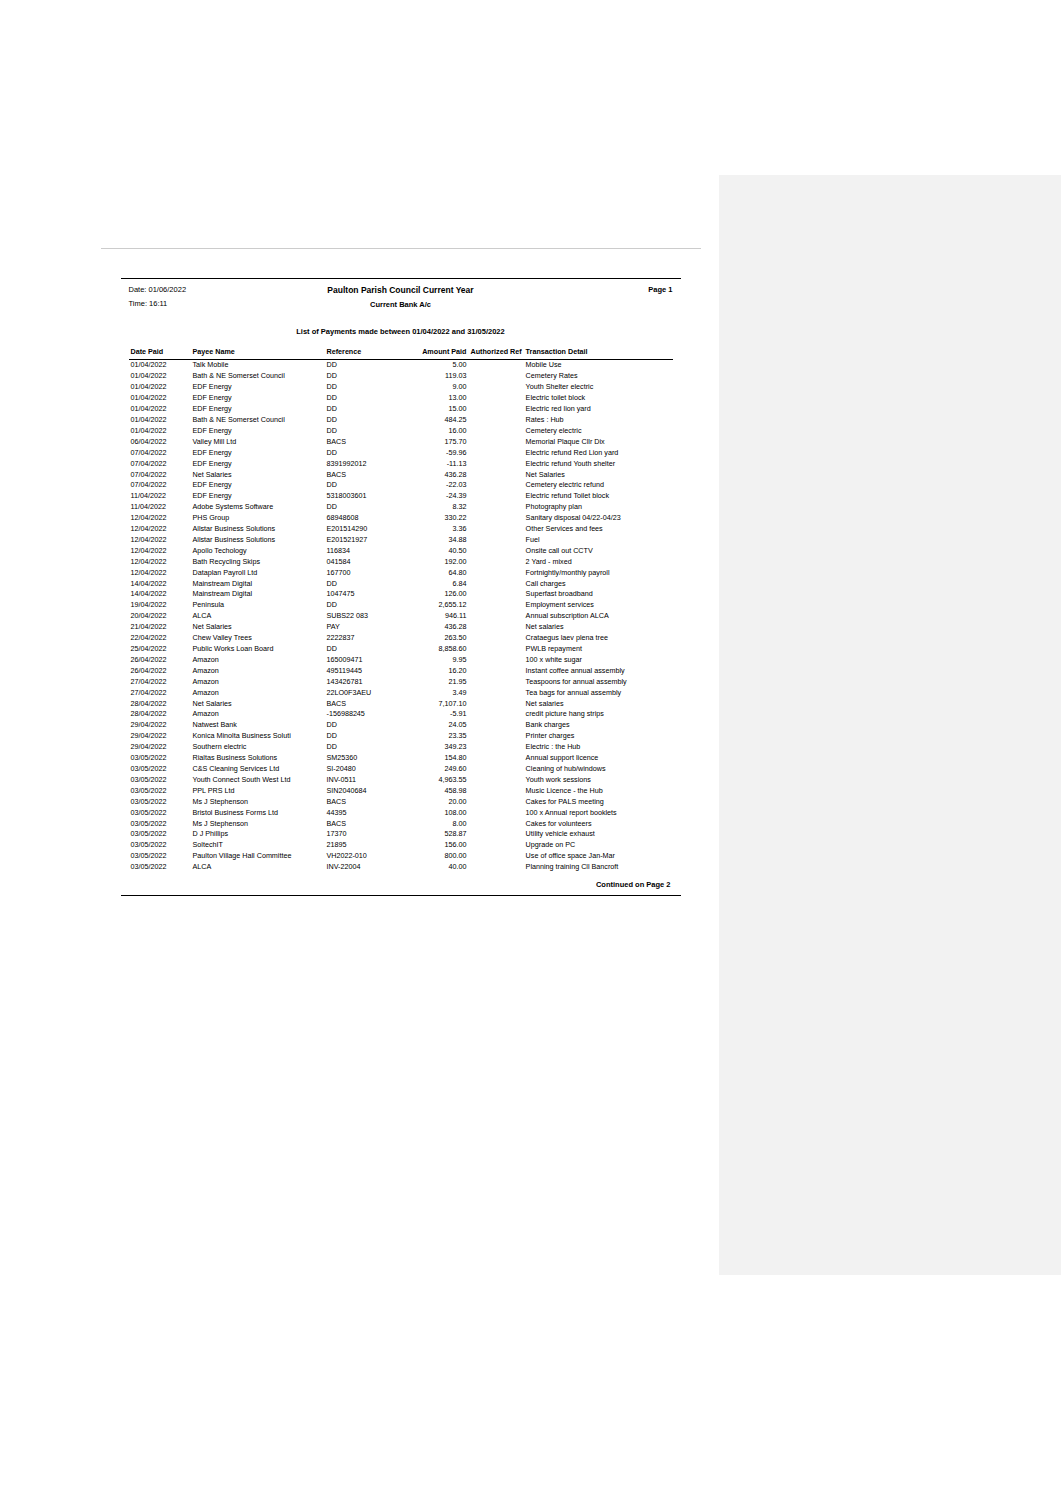Date: 01/06/2022
Time: 16:11
Paulton Parish Council Current Year
Current Bank A/c
Page 1
List of Payments made between 01/04/2022 and 31/05/2022
| Date Paid | Payee Name | Reference | Amount Paid | Authorized Ref | Transaction Detail |
| --- | --- | --- | --- | --- | --- |
| 01/04/2022 | Talk Mobile | DD | 5.00 | | Mobile Use |
| 01/04/2022 | Bath & NE Somerset Council | DD | 119.03 | | Cemetery Rates |
| 01/04/2022 | EDF Energy | DD | 9.00 | | Youth Shelter electric |
| 01/04/2022 | EDF Energy | DD | 13.00 | | Electric toilet block |
| 01/04/2022 | EDF Energy | DD | 15.00 | | Electric red lion yard |
| 01/04/2022 | Bath & NE Somerset Council | DD | 484.25 | | Rates : Hub |
| 01/04/2022 | EDF Energy | DD | 16.00 | | Cemetery electric |
| 06/04/2022 | Valley Mill Ltd | BACS | 175.70 | | Memorial Plaque Cllr Dix |
| 07/04/2022 | EDF Energy | DD | -59.96 | | Electric refund Red Lion yard |
| 07/04/2022 | EDF Energy | 8391992012 | -11.13 | | Electric refund Youth shelter |
| 07/04/2022 | Net Salaries | BACS | 436.28 | | Net Salaries |
| 07/04/2022 | EDF Energy | DD | -22.03 | | Cemetery electric refund |
| 11/04/2022 | EDF Energy | 5318003601 | -24.39 | | Electric refund Toilet block |
| 11/04/2022 | Adobe Systems Software | DD | 8.32 | | Photography plan |
| 12/04/2022 | PHS Group | 68948608 | 330.22 | | Sanitary disposal 04/22-04/23 |
| 12/04/2022 | Allstar Business Solutions | E201514290 | 3.36 | | Other Services and fees |
| 12/04/2022 | Allstar Business Solutions | E201521927 | 34.88 | | Fuel |
| 12/04/2022 | Apollo Techology | 116834 | 40.50 | | Onsite call out CCTV |
| 12/04/2022 | Bath Recycling Skips | 041584 | 192.00 | | 2 Yard - mixed |
| 12/04/2022 | Dataplan Payroll Ltd | 167700 | 64.80 | | Fortnightly/monthly payroll |
| 14/04/2022 | Mainstream Digital | DD | 6.84 | | Call charges |
| 14/04/2022 | Mainstream Digital | 1047475 | 126.00 | | Superfast broadband |
| 19/04/2022 | Peninsula | DD | 2,655.12 | | Employment services |
| 20/04/2022 | ALCA | SUBS22 083 | 946.11 | | Annual subscription ALCA |
| 21/04/2022 | Net Salaries | PAY | 436.28 | | Net salaries |
| 22/04/2022 | Chew Valley Trees | 2222837 | 263.50 | | Crataegus laev plena tree |
| 25/04/2022 | Public Works Loan Board | DD | 8,858.60 | | PWLB repayment |
| 26/04/2022 | Amazon | 165009471 | 9.95 | | 100 x white sugar |
| 26/04/2022 | Amazon | 495119445 | 16.20 | | Instant coffee annual assembly |
| 27/04/2022 | Amazon | 143426781 | 21.95 | | Teaspoons for annual assembly |
| 27/04/2022 | Amazon | 22LO0F3AEU | 3.49 | | Tea bags for annual assembly |
| 28/04/2022 | Net Salaries | BACS | 7,107.10 | | Net salaries |
| 28/04/2022 | Amazon | -156988245 | -5.91 | | credit picture hang strips |
| 29/04/2022 | Natwest Bank | DD | 24.05 | | Bank charges |
| 29/04/2022 | Konica Minolta Business Soluti | DD | 23.35 | | Printer charges |
| 29/04/2022 | Southern electric | DD | 349.23 | | Electric : the Hub |
| 03/05/2022 | Rialtas Business Solutions | SM25360 | 154.80 | | Annual support licence |
| 03/05/2022 | C&S Cleaning Services Ltd | SI-20480 | 249.60 | | Cleaning of hub/windows |
| 03/05/2022 | Youth Connect South West Ltd | INV-0511 | 4,963.55 | | Youth work sessions |
| 03/05/2022 | PPL PRS Ltd | SIN2040684 | 458.98 | | Music Licence - the Hub |
| 03/05/2022 | Ms J Stephenson | BACS | 20.00 | | Cakes for PALS meeting |
| 03/05/2022 | Bristol Business Forms Ltd | 44395 | 108.00 | | 100 x Annual report booklets |
| 03/05/2022 | Ms J Stephenson | BACS | 8.00 | | Cakes for volunteers |
| 03/05/2022 | D J Phillips | 17370 | 528.87 | | Utility vehicle exhaust |
| 03/05/2022 | SoltechIT | 21895 | 156.00 | | Upgrade on PC |
| 03/05/2022 | Paulton Village Hall Committee | VH2022-010 | 800.00 | | Use of office space Jan-Mar |
| 03/05/2022 | ALCA | INV-22004 | 40.00 | | Planning training Cll Bancroft |
Continued on Page 2